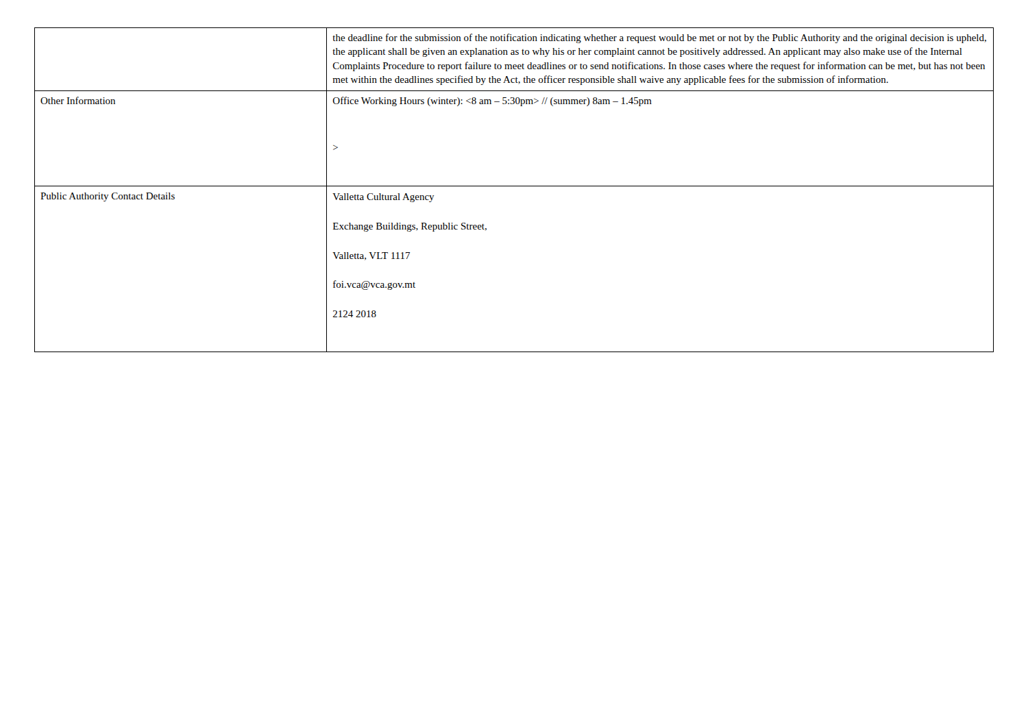| | the deadline for the submission of the notification indicating whether a request would be met or not by the Public Authority and the original decision is upheld, the applicant shall be given an explanation as to why his or her complaint cannot be positively addressed. An applicant may also make use of the Internal Complaints Procedure to report failure to meet deadlines or to send notifications. In those cases where the request for information can be met, but has not been met within the deadlines specified by the Act, the officer responsible shall waive any applicable fees for the submission of information. |
| Other Information | Office Working Hours (winter): <8 am – 5:30pm> // (summer) 8am – 1.45pm > |
| Public Authority Contact Details | Valletta Cultural Agency Exchange Buildings, Republic Street, Valletta, VLT 1117 foi.vca@vca.gov.mt 2124 2018 |